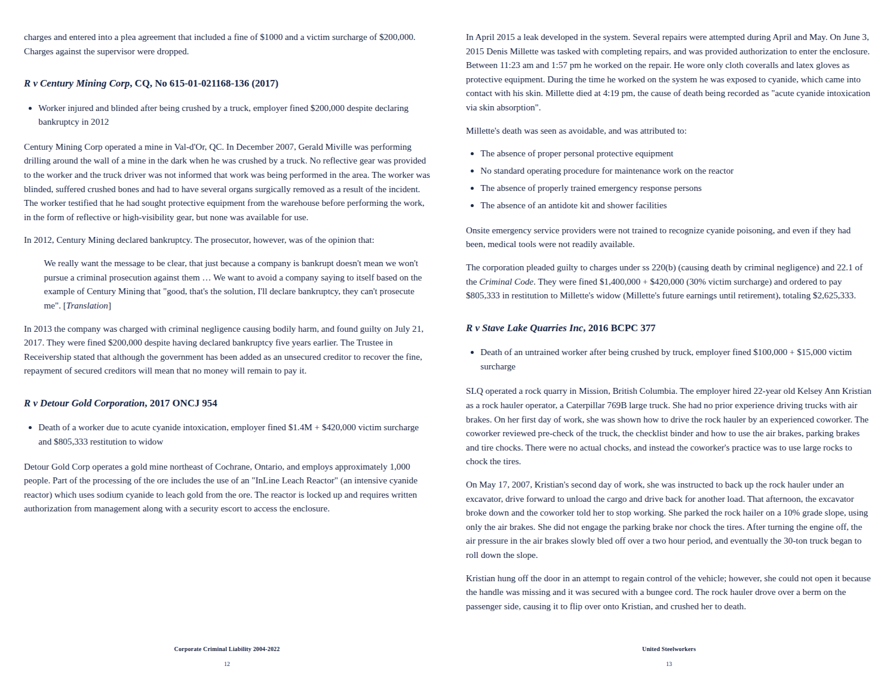charges and entered into a plea agreement that included a fine of $1000 and a victim surcharge of $200,000. Charges against the supervisor were dropped.
R v Century Mining Corp, CQ, No 615-01-021168-136 (2017)
Worker injured and blinded after being crushed by a truck, employer fined $200,000 despite declaring bankruptcy in 2012
Century Mining Corp operated a mine in Val-d'Or, QC. In December 2007, Gerald Miville was performing drilling around the wall of a mine in the dark when he was crushed by a truck. No reflective gear was provided to the worker and the truck driver was not informed that work was being performed in the area. The worker was blinded, suffered crushed bones and had to have several organs surgically removed as a result of the incident. The worker testified that he had sought protective equipment from the warehouse before performing the work, in the form of reflective or high-visibility gear, but none was available for use.
In 2012, Century Mining declared bankruptcy. The prosecutor, however, was of the opinion that:
We really want the message to be clear, that just because a company is bankrupt doesn't mean we won't pursue a criminal prosecution against them … We want to avoid a company saying to itself based on the example of Century Mining that "good, that's the solution, I'll declare bankruptcy, they can't prosecute me". [Translation]
In 2013 the company was charged with criminal negligence causing bodily harm, and found guilty on July 21, 2017. They were fined $200,000 despite having declared bankruptcy five years earlier. The Trustee in Receivership stated that although the government has been added as an unsecured creditor to recover the fine, repayment of secured creditors will mean that no money will remain to pay it.
R v Detour Gold Corporation, 2017 ONCJ 954
Death of a worker due to acute cyanide intoxication, employer fined $1.4M + $420,000 victim surcharge and $805,333 restitution to widow
Detour Gold Corp operates a gold mine northeast of Cochrane, Ontario, and employs approximately 1,000 people. Part of the processing of the ore includes the use of an "InLine Leach Reactor" (an intensive cyanide reactor) which uses sodium cyanide to leach gold from the ore. The reactor is locked up and requires written authorization from management along with a security escort to access the enclosure.
Corporate Criminal Liability 2004-2022
12
In April 2015 a leak developed in the system. Several repairs were attempted during April and May. On June 3, 2015 Denis Millette was tasked with completing repairs, and was provided authorization to enter the enclosure. Between 11:23 am and 1:57 pm he worked on the repair. He wore only cloth coveralls and latex gloves as protective equipment. During the time he worked on the system he was exposed to cyanide, which came into contact with his skin. Millette died at 4:19 pm, the cause of death being recorded as "acute cyanide intoxication via skin absorption".
Millette's death was seen as avoidable, and was attributed to:
The absence of proper personal protective equipment
No standard operating procedure for maintenance work on the reactor
The absence of properly trained emergency response persons
The absence of an antidote kit and shower facilities
Onsite emergency service providers were not trained to recognize cyanide poisoning, and even if they had been, medical tools were not readily available.
The corporation pleaded guilty to charges under ss 220(b) (causing death by criminal negligence) and 22.1 of the Criminal Code. They were fined $1,400,000 + $420,000 (30% victim surcharge) and ordered to pay $805,333 in restitution to Millette's widow (Millette's future earnings until retirement), totaling $2,625,333.
R v Stave Lake Quarries Inc, 2016 BCPC 377
Death of an untrained worker after being crushed by truck, employer fined $100,000 + $15,000 victim surcharge
SLQ operated a rock quarry in Mission, British Columbia. The employer hired 22-year old Kelsey Ann Kristian as a rock hauler operator, a Caterpillar 769B large truck. She had no prior experience driving trucks with air brakes. On her first day of work, she was shown how to drive the rock hauler by an experienced coworker. The coworker reviewed pre-check of the truck, the checklist binder and how to use the air brakes, parking brakes and tire chocks. There were no actual chocks, and instead the coworker's practice was to use large rocks to chock the tires.
On May 17, 2007, Kristian's second day of work, she was instructed to back up the rock hauler under an excavator, drive forward to unload the cargo and drive back for another load. That afternoon, the excavator broke down and the coworker told her to stop working. She parked the rock hailer on a 10% grade slope, using only the air brakes. She did not engage the parking brake nor chock the tires. After turning the engine off, the air pressure in the air brakes slowly bled off over a two hour period, and eventually the 30-ton truck began to roll down the slope.
Kristian hung off the door in an attempt to regain control of the vehicle; however, she could not open it because the handle was missing and it was secured with a bungee cord. The rock hauler drove over a berm on the passenger side, causing it to flip over onto Kristian, and crushed her to death.
United Steelworkers
13